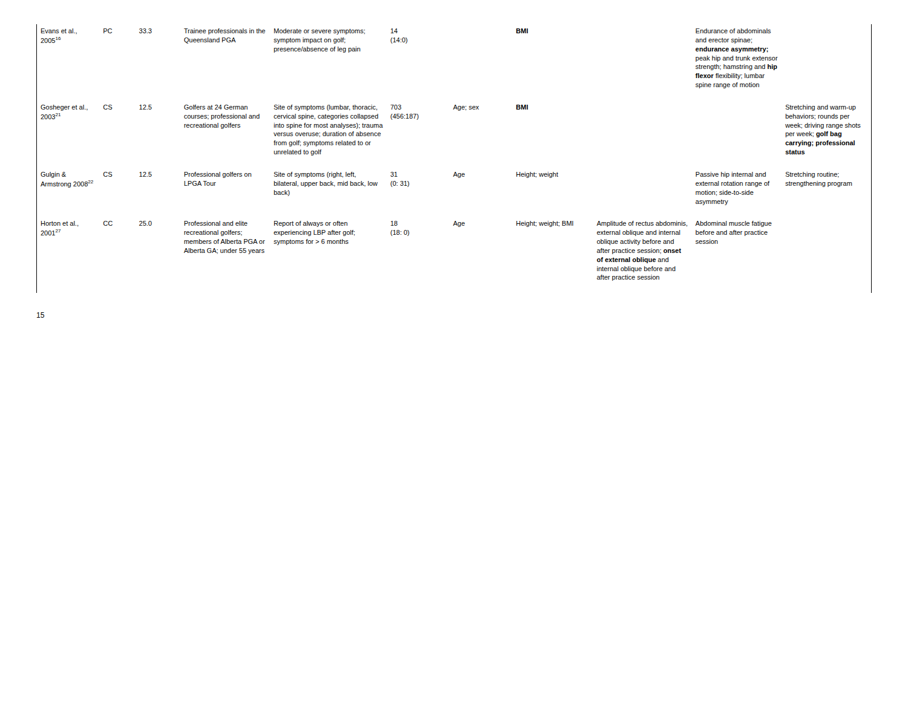| Evans et al., 2005 16 | PC | 33.3 | Trainee professionals in the Queensland PGA | Moderate or severe symptoms; symptom impact on golf; presence/absence of leg pain | 14 (14:0) | | BMI | | Endurance of abdominals and erector spinae; endurance asymmetry; peak hip and trunk extensor strength; hamstring and hip flexor flexibility; lumbar spine range of motion | |
| Gosheger et al., 2003 21 | CS | 12.5 | Golfers at 24 German courses; professional and recreational golfers | Site of symptoms (lumbar, thoracic, cervical spine, categories collapsed into spine for most analyses); trauma versus overuse; duration of absence from golf; symptoms related to or unrelated to golf | 703 (456:187) | Age; sex | BMI | | | Stretching and warm-up behaviors; rounds per week; driving range shots per week; golf bag carrying; professional status |
| Gulgin & Armstrong 2008 22 | CS | 12.5 | Professional golfers on LPGA Tour | Site of symptoms (right, left, bilateral, upper back, mid back, low back) | 31 (0: 31) | Age | Height; weight | | Passive hip internal and external rotation range of motion; side-to-side asymmetry | Stretching routine; strengthening program |
| Horton et al., 2001 27 | CC | 25.0 | Professional and elite recreational golfers; members of Alberta PGA or Alberta GA; under 55 years | Report of always or often experiencing LBP after golf; symptoms for > 6 months | 18 (18: 0) | Age | Height; weight; BMI | Amplitude of rectus abdominis, external oblique and internal oblique activity before and after practice session; onset of external oblique and internal oblique before and after practice session | Abdominal muscle fatigue before and after practice session | |
15